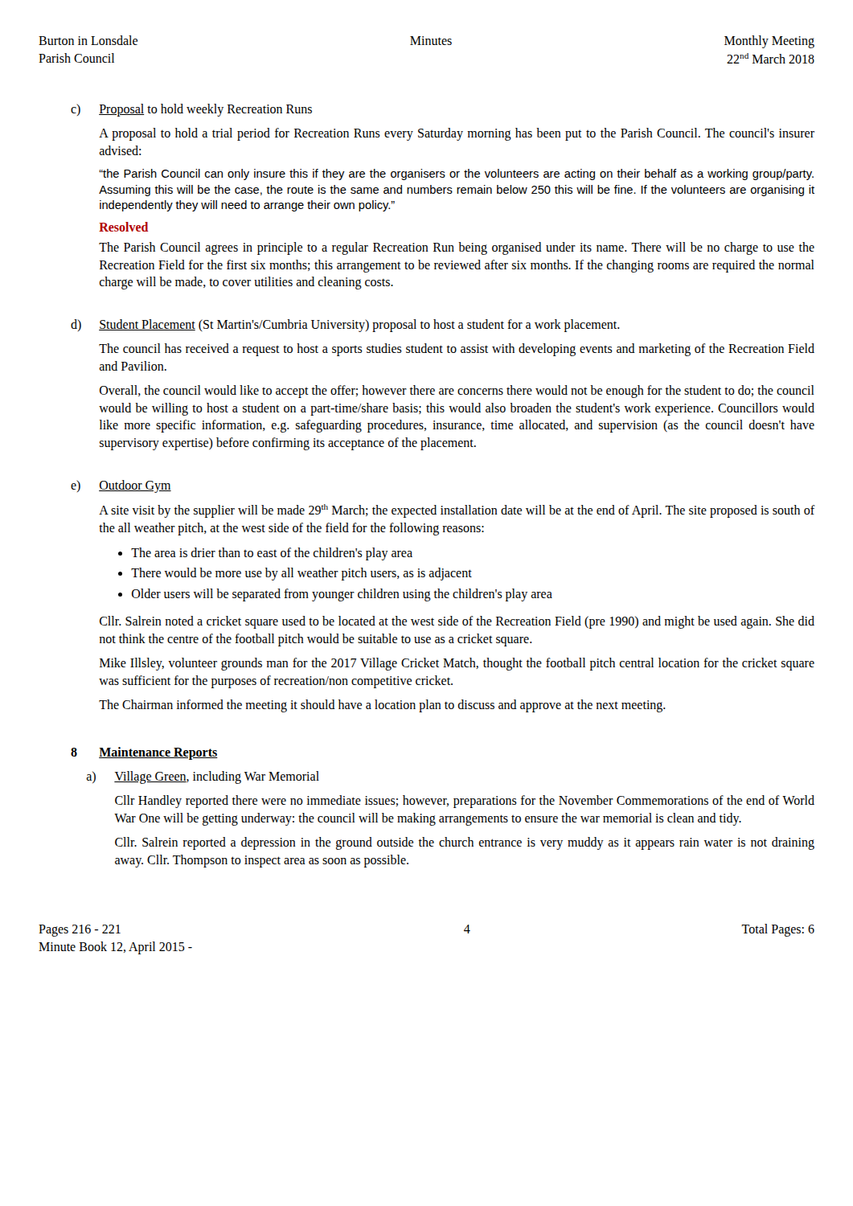Burton in Lonsdale
Parish Council
Minutes
Monthly Meeting
22nd March 2018
c)
Proposal to hold weekly Recreation Runs
A proposal to hold a trial period for Recreation Runs every Saturday morning has been put to the Parish Council. The council's insurer advised:
“the Parish Council can only insure this if they are the organisers or the volunteers are acting on their behalf as a working group/party. Assuming this will be the case, the route is the same and numbers remain below 250 this will be fine. If the volunteers are organising it independently they will need to arrange their own policy.”
Resolved
The Parish Council agrees in principle to a regular Recreation Run being organised under its name. There will be no charge to use the Recreation Field for the first six months; this arrangement to be reviewed after six months. If the changing rooms are required the normal charge will be made, to cover utilities and cleaning costs.
d)
Student Placement (St Martin's/Cumbria University) proposal to host a student for a work placement.
The council has received a request to host a sports studies student to assist with developing events and marketing of the Recreation Field and Pavilion.
Overall, the council would like to accept the offer; however there are concerns there would not be enough for the student to do; the council would be willing to host a student on a part-time/share basis; this would also broaden the student's work experience. Councillors would like more specific information, e.g. safeguarding procedures, insurance, time allocated, and supervision (as the council doesn't have supervisory expertise) before confirming its acceptance of the placement.
e)
Outdoor Gym
A site visit by the supplier will be made 29th March; the expected installation date will be at the end of April. The site proposed is south of the all weather pitch, at the west side of the field for the following reasons:
The area is drier than to east of the children's play area
There would be more use by all weather pitch users, as is adjacent
Older users will be separated from younger children using the children's play area
Cllr. Salrein noted a cricket square used to be located at the west side of the Recreation Field (pre 1990) and might be used again. She did not think the centre of the football pitch would be suitable to use as a cricket square.
Mike Illsley, volunteer grounds man for the 2017 Village Cricket Match, thought the football pitch central location for the cricket square was sufficient for the purposes of recreation/non competitive cricket.
The Chairman informed the meeting it should have a location plan to discuss and approve at the next meeting.
8
Maintenance Reports
a)
Village Green, including War Memorial
Cllr Handley reported there were no immediate issues; however, preparations for the November Commemorations of the end of World War One will be getting underway: the council will be making arrangements to ensure the war memorial is clean and tidy.
Cllr. Salrein reported a depression in the ground outside the church entrance is very muddy as it appears rain water is not draining away. Cllr. Thompson to inspect area as soon as possible.
Pages 216 - 221
Minute Book 12, April 2015 -
4
Total Pages: 6